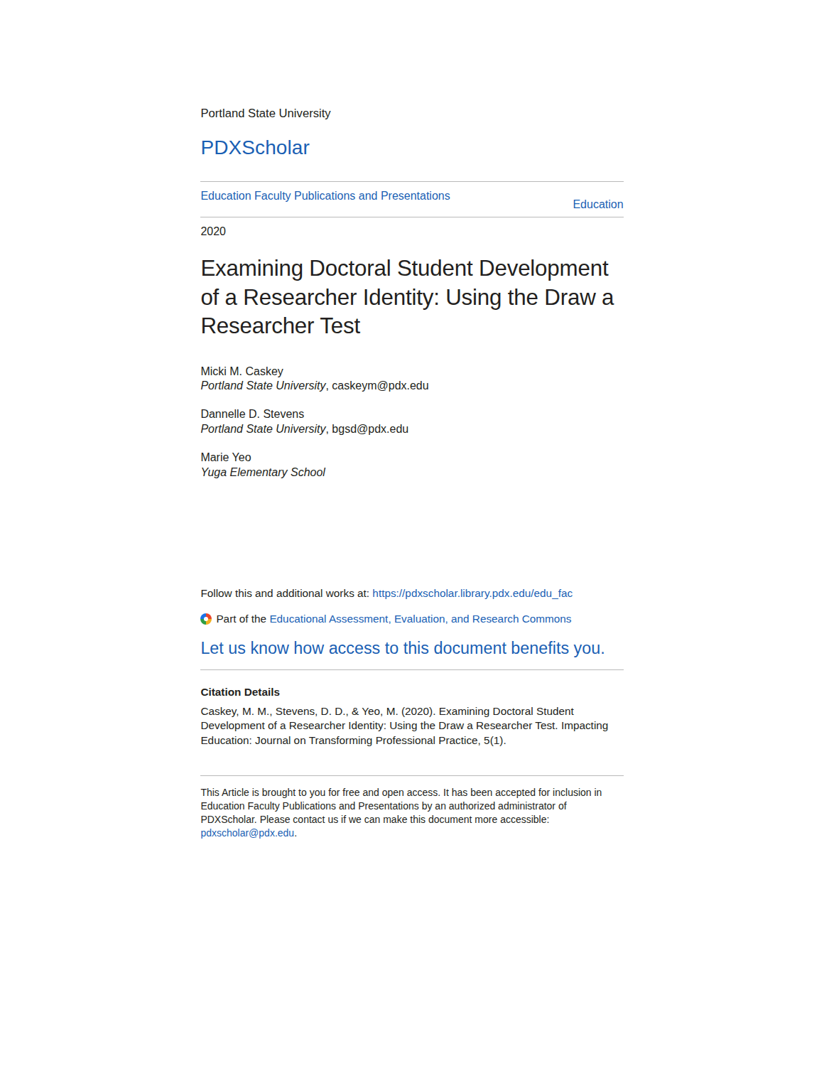Portland State University
PDXScholar
Education Faculty Publications and Presentations
Education
2020
Examining Doctoral Student Development of a Researcher Identity: Using the Draw a Researcher Test
Micki M. Caskey Portland State University, caskeym@pdx.edu
Dannelle D. Stevens Portland State University, bgsd@pdx.edu
Marie Yeo Yuga Elementary School
Follow this and additional works at: https://pdxscholar.library.pdx.edu/edu_fac
Part of the Educational Assessment, Evaluation, and Research Commons
Let us know how access to this document benefits you.
Citation Details
Caskey, M. M., Stevens, D. D., & Yeo, M. (2020). Examining Doctoral Student Development of a Researcher Identity: Using the Draw a Researcher Test. Impacting Education: Journal on Transforming Professional Practice, 5(1).
This Article is brought to you for free and open access. It has been accepted for inclusion in Education Faculty Publications and Presentations by an authorized administrator of PDXScholar. Please contact us if we can make this document more accessible: pdxscholar@pdx.edu.